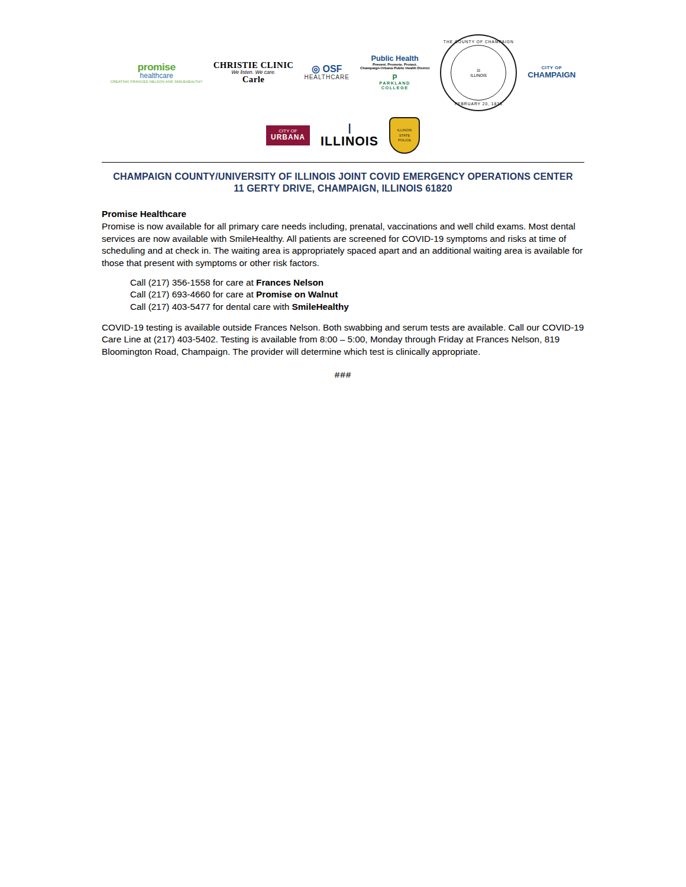promise healthcare CREATING FRANCES NELSON AND SMILEHEALTHY
CHRISTIE CLINIC We listen. We care. Carle
◎ OSF HEALTHCARE
Public Health Prevent. Promote. Protect. Champaign-Urbana Public Health District
P PARKLAND COLLEGE
THE COUNTY OF CHAMPAIGN
⚖ ILLINOIS
FEBRUARY 20, 1833
CITY OF CHAMPAIGN
CITY OF URBANA
I ILLINOIS
ILLINOIS
STATE
POLICE
CHAMPAIGN COUNTY/UNIVERSITY OF ILLINOIS JOINT COVID EMERGENCY OPERATIONS CENTER 11 GERTY DRIVE, CHAMPAIGN, ILLINOIS 61820
Promise Healthcare
Promise is now available for all primary care needs including, prenatal, vaccinations and well child exams. Most dental services are now available with SmileHealthy. All patients are screened for COVID-19 symptoms and risks at time of scheduling and at check in. The waiting area is appropriately spaced apart and an additional waiting area is available for those that present with symptoms or other risk factors.
Call (217) 356-1558 for care at Frances Nelson
Call (217) 693-4660 for care at Promise on Walnut
Call (217) 403-5477 for dental care with SmileHealthy
COVID-19 testing is available outside Frances Nelson. Both swabbing and serum tests are available. Call our COVID-19 Care Line at (217) 403-5402. Testing is available from 8:00 – 5:00, Monday through Friday at Frances Nelson, 819 Bloomington Road, Champaign. The provider will determine which test is clinically appropriate.
###